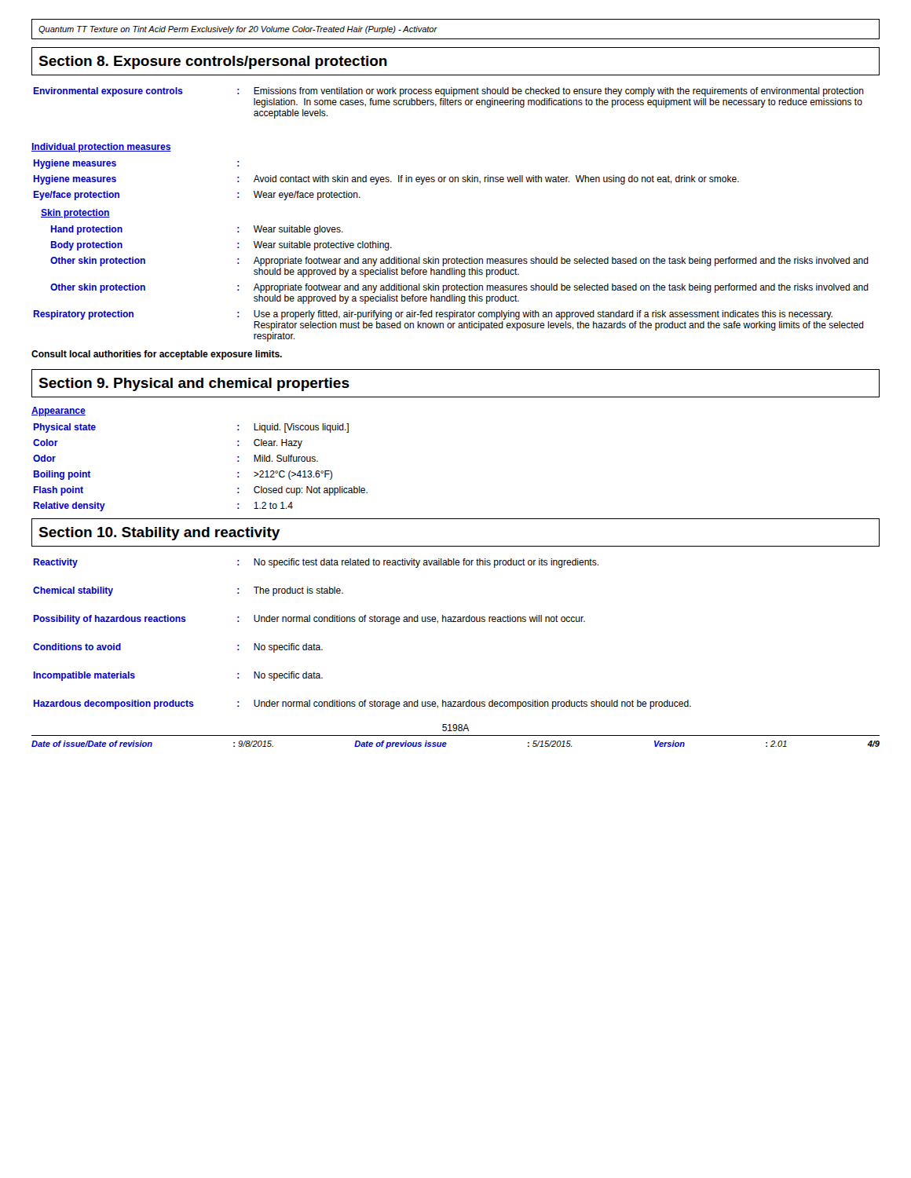Quantum TT Texture on Tint Acid Perm Exclusively for 20 Volume Color-Treated Hair (Purple) - Activator
Section 8. Exposure controls/personal protection
| Environmental exposure controls | : | Emissions from ventilation or work process equipment should be checked to ensure they comply with the requirements of environmental protection legislation. In some cases, fume scrubbers, filters or engineering modifications to the process equipment will be necessary to reduce emissions to acceptable levels. |
Individual protection measures
| Hygiene measures | : | |
| Hygiene measures | : | Avoid contact with skin and eyes. If in eyes or on skin, rinse well with water. When using do not eat, drink or smoke. |
| Eye/face protection | : | Wear eye/face protection. |
Skin protection
| Hand protection | : | Wear suitable gloves. |
| Body protection | : | Wear suitable protective clothing. |
| Other skin protection | : | Appropriate footwear and any additional skin protection measures should be selected based on the task being performed and the risks involved and should be approved by a specialist before handling this product. |
| Other skin protection | : | Appropriate footwear and any additional skin protection measures should be selected based on the task being performed and the risks involved and should be approved by a specialist before handling this product. |
| Respiratory protection | : | Use a properly fitted, air-purifying or air-fed respirator complying with an approved standard if a risk assessment indicates this is necessary. Respirator selection must be based on known or anticipated exposure levels, the hazards of the product and the safe working limits of the selected respirator. |
Consult local authorities for acceptable exposure limits.
Section 9. Physical and chemical properties
Appearance
| Physical state | : | Liquid. [Viscous liquid.] |
| Color | : | Clear. Hazy |
| Odor | : | Mild. Sulfurous. |
| Boiling point | : | >212°C (>413.6°F) |
| Flash point | : | Closed cup: Not applicable. |
| Relative density | : | 1.2 to 1.4 |
Section 10. Stability and reactivity
| Reactivity | : | No specific test data related to reactivity available for this product or its ingredients. |
| Chemical stability | : | The product is stable. |
| Possibility of hazardous reactions | : | Under normal conditions of storage and use, hazardous reactions will not occur. |
| Conditions to avoid | : | No specific data. |
| Incompatible materials | : | No specific data. |
| Hazardous decomposition products | : | Under normal conditions of storage and use, hazardous decomposition products should not be produced. |
5198A
Date of issue/Date of revision : 9/8/2015. Date of previous issue : 5/15/2015. Version : 2.01 4/9